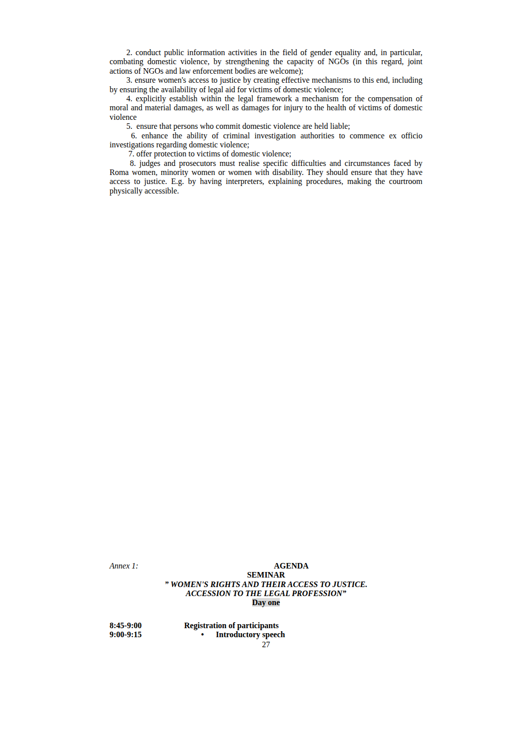2. conduct public information activities in the field of gender equality and, in particular, combating domestic violence, by strengthening the capacity of NGOs (in this regard, joint actions of NGOs and law enforcement bodies are welcome);
3. ensure women's access to justice by creating effective mechanisms to this end, including by ensuring the availability of legal aid for victims of domestic violence;
4. explicitly establish within the legal framework a mechanism for the compensation of moral and material damages, as well as damages for injury to the health of victims of domestic violence
5. ensure that persons who commit domestic violence are held liable;
6. enhance the ability of criminal investigation authorities to commence ex officio investigations regarding domestic violence;
7. offer protection to victims of domestic violence;
8. judges and prosecutors must realise specific difficulties and circumstances faced by Roma women, minority women or women with disability. They should ensure that they have access to justice. E.g. by having interpreters, explaining procedures, making the courtroom physically accessible.
Annex 1:
AGENDA
SEMINAR
” WOMEN'S RIGHTS AND THEIR ACCESS TO JUSTICE.
ACCESSION TO THE LEGAL PROFESSION”
Day one
| 8:45-9:00 | Registration of participants |
| 9:00-9:15 | • Introductory speech |
27